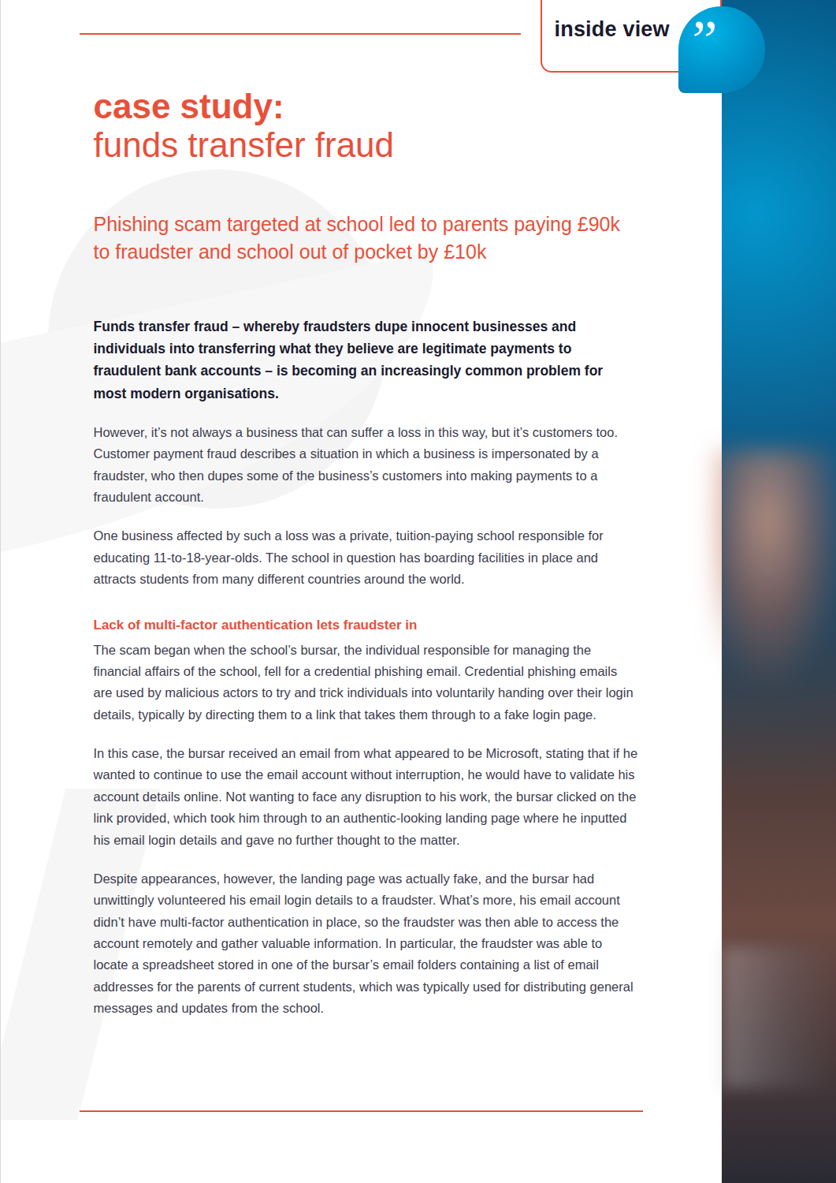inside view
”
case study: funds transfer fraud
Phishing scam targeted at school led to parents paying £90k to fraudster and school out of pocket by £10k
Funds transfer fraud – whereby fraudsters dupe innocent businesses and individuals into transferring what they believe are legitimate payments to fraudulent bank accounts – is becoming an increasingly common problem for most modern organisations.
However, it’s not always a business that can suffer a loss in this way, but it’s customers too. Customer payment fraud describes a situation in which a business is impersonated by a fraudster, who then dupes some of the business’s customers into making payments to a fraudulent account.
One business affected by such a loss was a private, tuition-paying school responsible for educating 11-to-18-year-olds. The school in question has boarding facilities in place and attracts students from many different countries around the world.
Lack of multi-factor authentication lets fraudster in
The scam began when the school’s bursar, the individual responsible for managing the financial affairs of the school, fell for a credential phishing email. Credential phishing emails are used by malicious actors to try and trick individuals into voluntarily handing over their login details, typically by directing them to a link that takes them through to a fake login page.
In this case, the bursar received an email from what appeared to be Microsoft, stating that if he wanted to continue to use the email account without interruption, he would have to validate his account details online. Not wanting to face any disruption to his work, the bursar clicked on the link provided, which took him through to an authentic-looking landing page where he inputted his email login details and gave no further thought to the matter.
Despite appearances, however, the landing page was actually fake, and the bursar had unwittingly volunteered his email login details to a fraudster. What’s more, his email account didn’t have multi-factor authentication in place, so the fraudster was then able to access the account remotely and gather valuable information. In particular, the fraudster was able to locate a spreadsheet stored in one of the bursar’s email folders containing a list of email addresses for the parents of current students, which was typically used for distributing general messages and updates from the school.